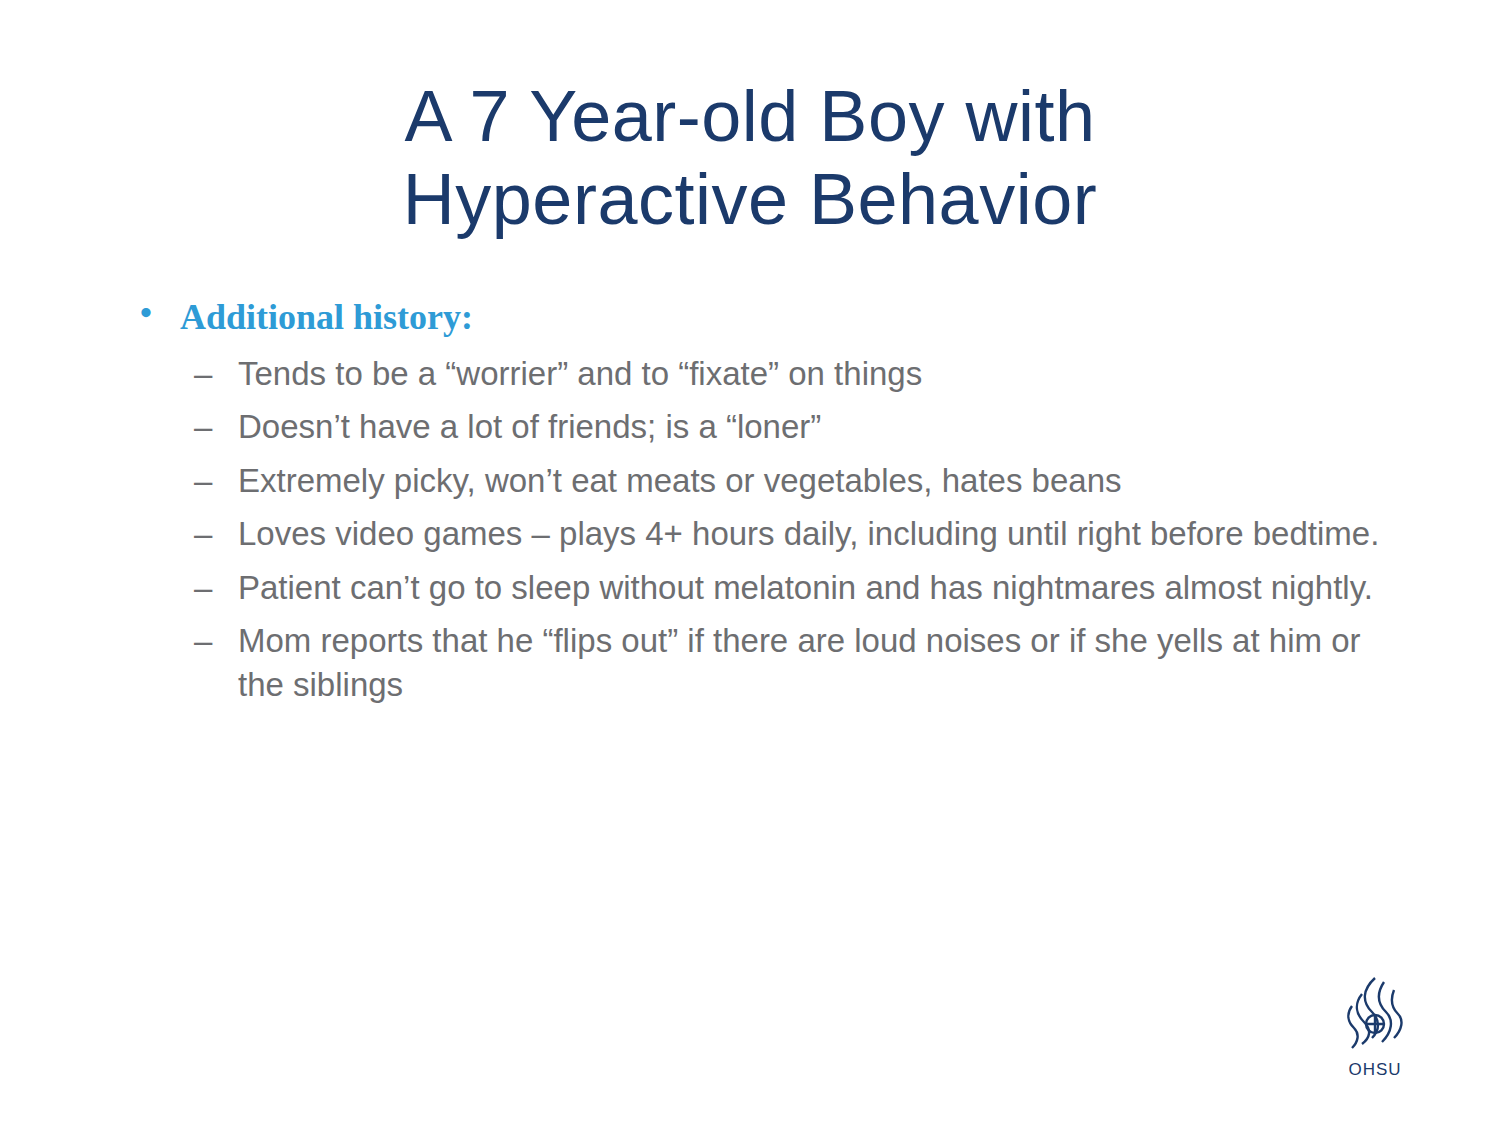A 7 Year-old Boy with
Hyperactive Behavior
Additional history:
Tends to be a “worrier” and to “fixate” on things
Doesn’t have a lot of friends; is a “loner”
Extremely picky, won’t eat meats or vegetables, hates beans
Loves video games – plays 4+ hours daily, including until right before bedtime.
Patient can’t go to sleep without melatonin and has nightmares almost nightly.
Mom reports that he “flips out” if there are loud noises or if she yells at him or the siblings
OHSU